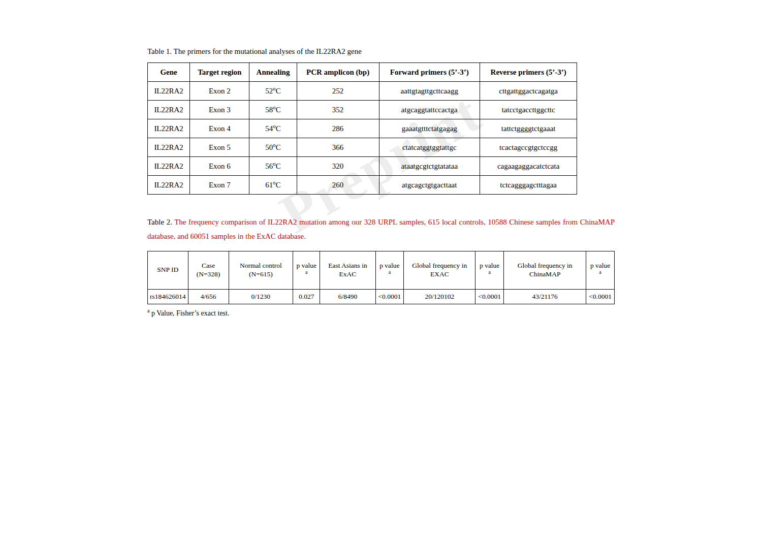Preprint
Table 1. The primers for the mutational analyses of the IL22RA2 gene
| Gene | Target region | Annealing | PCR amplicon (bp) | Forward primers (5’-3’) | Reverse primers (5’-3’) |
| --- | --- | --- | --- | --- | --- |
| IL22RA2 | Exon 2 | 52 o C | 252 | aattgtagttgcttcaagg | cttgattggactcagatga |
| IL22RA2 | Exon 3 | 58 o C | 352 | atgcaggtattccactga | tatcctgaccttggcttc |
| IL22RA2 | Exon 4 | 54 o C | 286 | gaaatgtttctatgagag | tattctggggtctgaaat |
| IL22RA2 | Exon 5 | 50 o C | 366 | ctatcatggtggtattgc | tcactagccgtgctccgg |
| IL22RA2 | Exon 6 | 56 o C | 320 | ataatgcgtctgtatataa | cagaagaggacatctcata |
| IL22RA2 | Exon 7 | 61 o C | 260 | atgcagctgtgacttaat | tctcagggagctttagaa |
Table 2. The frequency comparison of IL22RA2 mutation among our 328 URPL samples, 615 local controls, 10588 Chinese samples from ChinaMAP database, and 60051 samples in the ExAC database.
| SNP ID | Case (N=328) | Normal control (N=615) | p value a | East Asians in ExAC | p value a | Global frequency in EXAC | p value a | Global frequency in ChinaMAP | p value a |
| --- | --- | --- | --- | --- | --- | --- | --- | --- | --- |
| rs184626014 | 4/656 | 0/1230 | 0.027 | 6/8490 | <0.0001 | 20/120102 | <0.0001 | 43/21176 | <0.0001 |
a p Value, Fisher’s exact test.